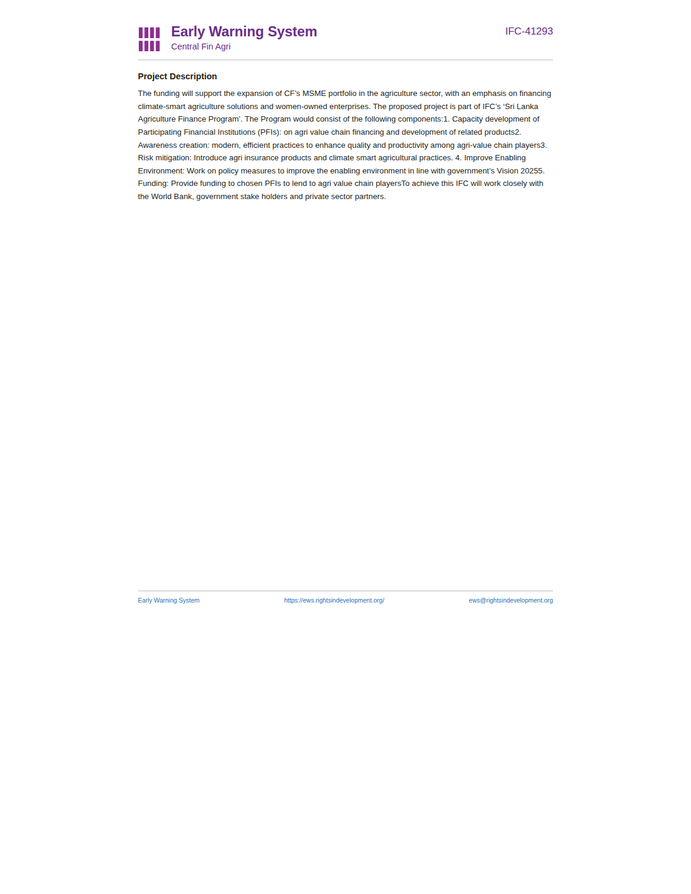Early Warning System
Central Fin Agri
IFC-41293
Project Description
The funding will support the expansion of CF’s MSME portfolio in the agriculture sector, with an emphasis on financing climate-smart agriculture solutions and women-owned enterprises. The proposed project is part of IFC’s ‘Sri Lanka Agriculture Finance Program’. The Program would consist of the following components:1. Capacity development of Participating Financial Institutions (PFIs): on agri value chain financing and development of related products2. Awareness creation: modern, efficient practices to enhance quality and productivity among agri-value chain players3. Risk mitigation: Introduce agri insurance products and climate smart agricultural practices. 4. Improve Enabling Environment: Work on policy measures to improve the enabling environment in line with government’s Vision 20255. Funding: Provide funding to chosen PFIs to lend to agri value chain playersTo achieve this IFC will work closely with the World Bank, government stake holders and private sector partners.
Early Warning System https://ews.rightsindevelopment.org/ ews@rightsindevelopment.org